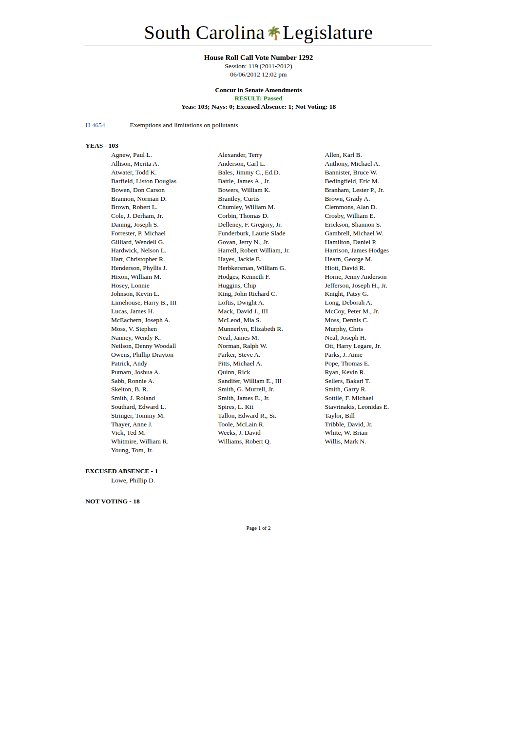South Carolina🌴Legislature
House Roll Call Vote Number 1292
Session: 119 (2011-2012)
06/06/2012 12:02 pm
Concur in Senate Amendments
RESULT: Passed
Yeas: 103; Nays: 0; Excused Absence: 1; Not Voting: 18
H 4654 Exemptions and limitations on pollutants
YEAS - 103
| Agnew, Paul L. | Alexander, Terry | Allen, Karl B. |
| Allison, Merita A. | Anderson, Carl L. | Anthony, Michael A. |
| Atwater, Todd K. | Bales, Jimmy C., Ed.D. | Bannister, Bruce W. |
| Barfield, Liston Douglas | Battle, James A., Jr. | Bedingfield, Eric M. |
| Bowen, Don Carson | Bowers, William K. | Branham, Lester P., Jr. |
| Brannon, Norman D. | Brantley, Curtis | Brown, Grady A. |
| Brown, Robert L. | Chumley, William M. | Clemmons, Alan D. |
| Cole, J. Derham, Jr. | Corbin, Thomas D. | Crosby, William E. |
| Daning, Joseph S. | Delleney, F. Gregory, Jr. | Erickson, Shannon S. |
| Forrester, P. Michael | Funderburk, Laurie Slade | Gambrell, Michael W. |
| Gilliard, Wendell G. | Govan, Jerry N., Jr. | Hamilton, Daniel P. |
| Hardwick, Nelson L. | Harrell, Robert William, Jr. | Harrison, James Hodges |
| Hart, Christopher R. | Hayes, Jackie E. | Hearn, George M. |
| Henderson, Phyllis J. | Herbkersman, William G. | Hiott, David R. |
| Hixon, William M. | Hodges, Kenneth F. | Horne, Jenny Anderson |
| Hosey, Lonnie | Huggins, Chip | Jefferson, Joseph H., Jr. |
| Johnson, Kevin L. | King, John Richard C. | Knight, Patsy G. |
| Limehouse, Harry B., III | Loftis, Dwight A. | Long, Deborah A. |
| Lucas, James H. | Mack, David J., III | McCoy, Peter M., Jr. |
| McEachern, Joseph A. | McLeod, Mia S. | Moss, Dennis C. |
| Moss, V. Stephen | Munnerlyn, Elizabeth R. | Murphy, Chris |
| Nanney, Wendy K. | Neal, James M. | Neal, Joseph H. |
| Neilson, Denny Woodall | Norman, Ralph W. | Ott, Harry Legare, Jr. |
| Owens, Phillip Drayton | Parker, Steve A. | Parks, J. Anne |
| Patrick, Andy | Pitts, Michael A. | Pope, Thomas E. |
| Putnam, Joshua A. | Quinn, Rick | Ryan, Kevin R. |
| Sabb, Ronnie A. | Sandifer, William E., III | Sellers, Bakari T. |
| Skelton, B. R. | Smith, G. Murrell, Jr. | Smith, Garry R. |
| Smith, J. Roland | Smith, James E., Jr. | Sottile, F. Michael |
| Southard, Edward L. | Spires, L. Kit | Stavrinakis, Leonidas E. |
| Stringer, Tommy M. | Tallon, Edward R., Sr. | Taylor, Bill |
| Thayer, Anne J. | Toole, McLain R. | Tribble, David, Jr. |
| Vick, Ted M. | Weeks, J. David | White, W. Brian |
| Whitmire, William R. | Williams, Robert Q. | Willis, Mark N. |
| Young, Tom, Jr. | | |
EXCUSED ABSENCE - 1
Lowe, Phillip D.
NOT VOTING - 18
Page 1 of 2